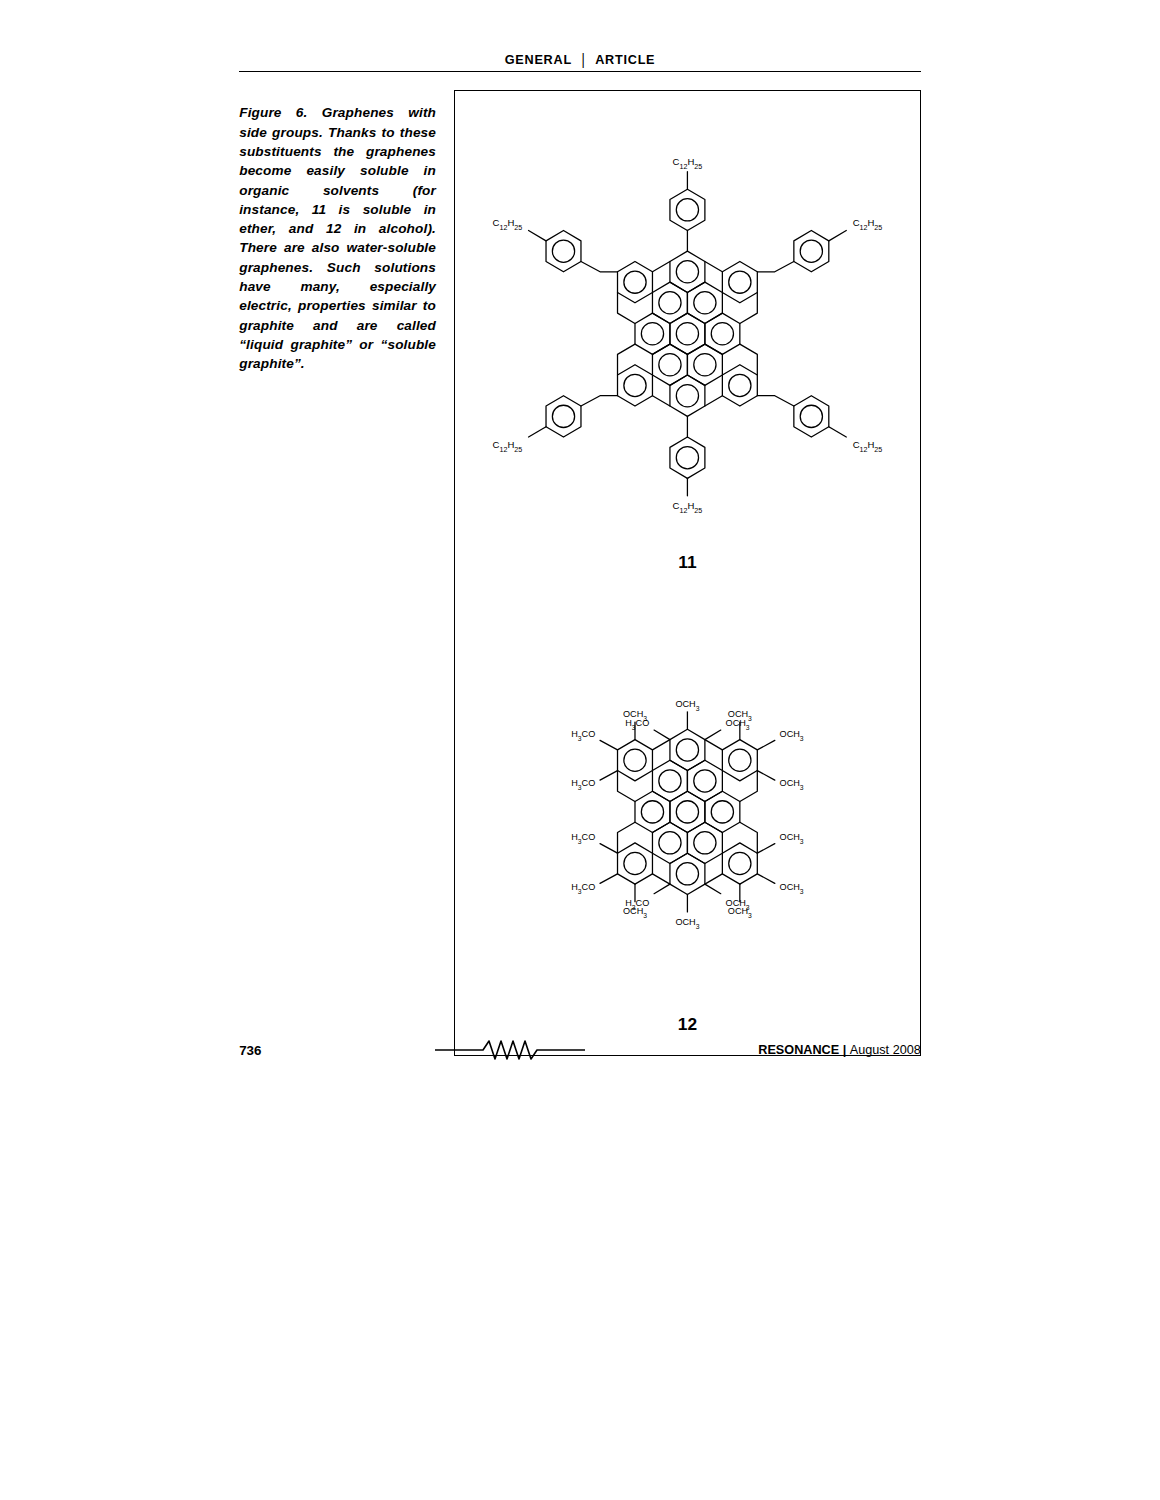GENERAL | ARTICLE
Figure 6. Graphenes with side groups. Thanks to these substituents the graphenes become easily soluble in organic solvents (for instance, 11 is soluble in ether, and 12 in alcohol). There are also water-soluble graphenes. Such solutions have many, especially electric, properties similar to graphite and are called “liquid graphite” or “soluble graphite”.
Structure 11 A large polycyclic aromatic (graphene-like) core with six para-substituted phenyl rings, each carrying a C12H25 dodecyl chain. C12H25 C12H25 C12H25 C12H25 C12H25 C12H25
11
Structure 12 The same graphene-like polycyclic core bearing eighteen methoxy (OCH3) groups around its periphery. OCH3 H3CO OCH3 OCH3 H3CO H3CO OCH3 OCH3 OCH3 H3CO H3CO OCH3 OCH3 OCH3 OCH3 H3CO OCH3 OCH3
12
736 RESONANCE | August 2008